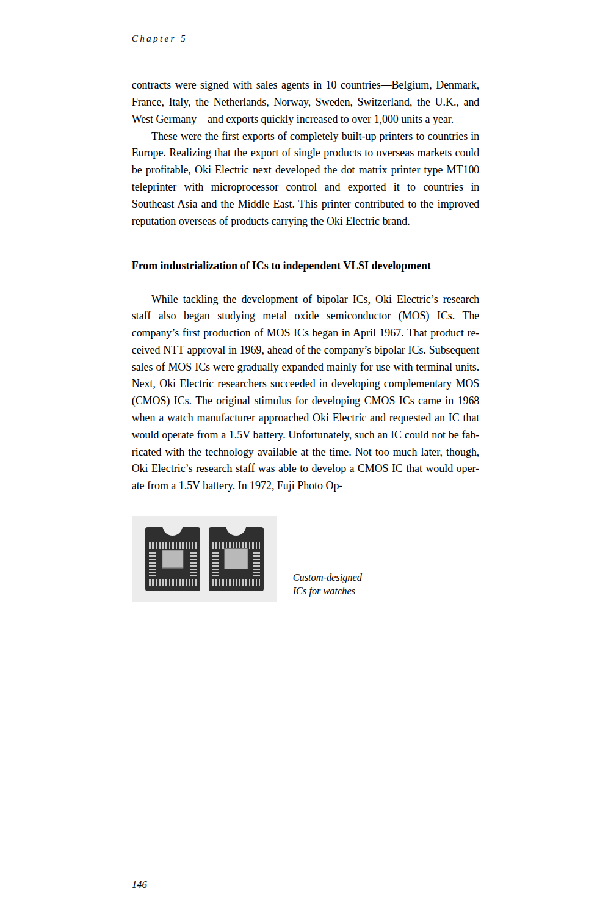Chapter 5
contracts were signed with sales agents in 10 countries—Belgium, Denmark, France, Italy, the Netherlands, Norway, Sweden, Switzerland, the U.K., and West Germany—and exports quickly increased to over 1,000 units a year.
These were the first exports of completely built-up printers to countries in Europe. Realizing that the export of single products to overseas markets could be profitable, Oki Electric next developed the dot matrix printer type MT100 teleprinter with microprocessor control and exported it to countries in Southeast Asia and the Middle East. This printer contributed to the improved reputation overseas of products carrying the Oki Electric brand.
From industrialization of ICs to independent VLSI development
While tackling the development of bipolar ICs, Oki Electric’s research staff also began studying metal oxide semiconductor (MOS) ICs. The company’s first production of MOS ICs began in April 1967. That product received NTT approval in 1969, ahead of the company’s bipolar ICs. Subsequent sales of MOS ICs were gradually expanded mainly for use with terminal units. Next, Oki Electric researchers succeeded in developing complementary MOS (CMOS) ICs. The original stimulus for developing CMOS ICs came in 1968 when a watch manufacturer approached Oki Electric and requested an IC that would operate from a 1.5V battery. Unfortunately, such an IC could not be fabricated with the technology available at the time. Not too much later, though, Oki Electric’s research staff was able to develop a CMOS IC that would operate from a 1.5V battery. In 1972, Fuji Photo Op-
Custom-designed
ICs for watches
146